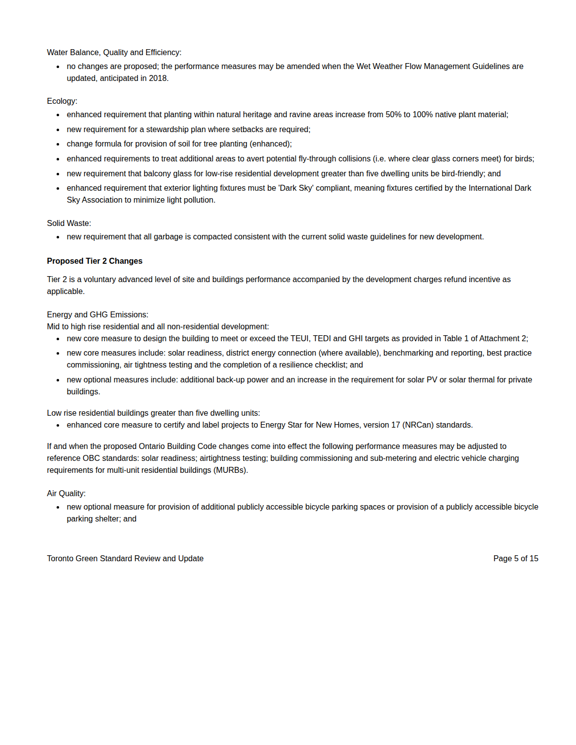Water Balance, Quality and Efficiency:
no changes are proposed; the performance measures may be amended when the Wet Weather Flow Management Guidelines are updated, anticipated in 2018.
Ecology:
enhanced requirement that planting within natural heritage and ravine areas increase from 50% to 100% native plant material;
new requirement for a stewardship plan where setbacks are required;
change formula for provision of soil for tree planting (enhanced);
enhanced requirements to treat additional areas to avert potential fly-through collisions (i.e. where clear glass corners meet) for birds;
new requirement that balcony glass for low-rise residential development greater than five dwelling units be bird-friendly; and
enhanced requirement that exterior lighting fixtures must be 'Dark Sky' compliant, meaning fixtures certified by the International Dark Sky Association to minimize light pollution.
Solid Waste:
new requirement that all garbage is compacted consistent with the current solid waste guidelines for new development.
Proposed Tier 2 Changes
Tier 2 is a voluntary advanced level of site and buildings performance accompanied by the development charges refund incentive as applicable.
Energy and GHG Emissions:
Mid to high rise residential and all non-residential development:
new core measure to design the building to meet or exceed the TEUI, TEDI and GHI targets as provided in Table 1 of Attachment 2;
new core measures include: solar readiness, district energy connection (where available), benchmarking and reporting, best practice commissioning, air tightness testing and the completion of a resilience checklist; and
new optional measures include: additional back-up power and an increase in the requirement for solar PV or solar thermal for private buildings.
Low rise residential buildings greater than five dwelling units:
enhanced core measure to certify and label projects to Energy Star for New Homes, version 17 (NRCan) standards.
If and when the proposed Ontario Building Code changes come into effect the following performance measures may be adjusted to reference OBC standards: solar readiness; airtightness testing; building commissioning and sub-metering and electric vehicle charging requirements for multi-unit residential buildings (MURBs).
Air Quality:
new optional measure for provision of additional publicly accessible bicycle parking spaces or provision of a publicly accessible bicycle parking shelter; and
Toronto Green Standard Review and Update Page 5 of 15